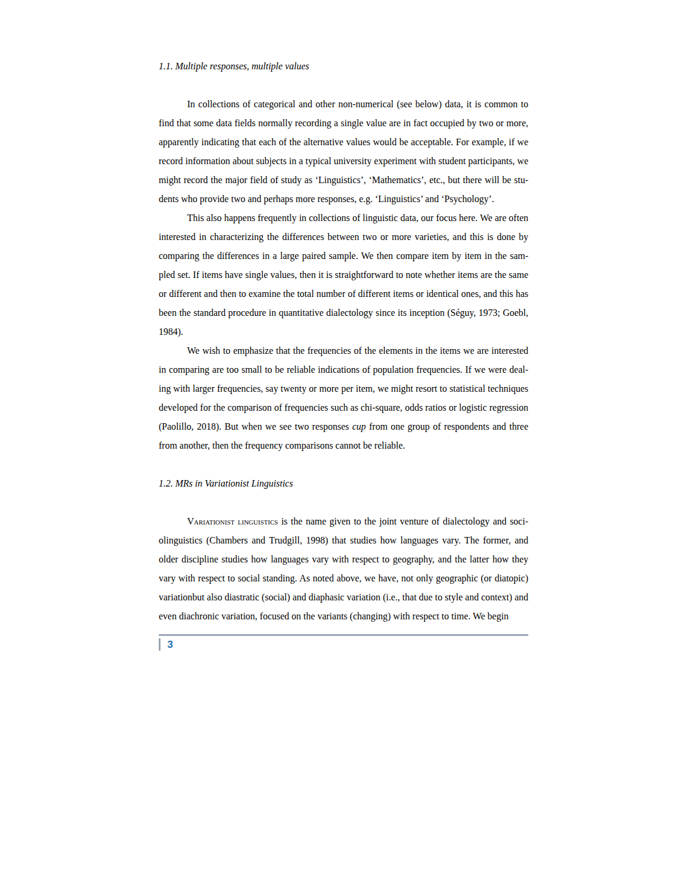1.1. Multiple responses, multiple values
In collections of categorical and other non-numerical (see below) data, it is common to find that some data fields normally recording a single value are in fact occupied by two or more, apparently indicating that each of the alternative values would be acceptable. For example, if we record information about subjects in a typical university experiment with student participants, we might record the major field of study as ‘Linguistics’, ‘Mathematics’, etc., but there will be students who provide two and perhaps more responses, e.g. ‘Linguistics’ and ‘Psychology’.
This also happens frequently in collections of linguistic data, our focus here. We are often interested in characterizing the differences between two or more varieties, and this is done by comparing the differences in a large paired sample. We then compare item by item in the sampled set. If items have single values, then it is straightforward to note whether items are the same or different and then to examine the total number of different items or identical ones, and this has been the standard procedure in quantitative dialectology since its inception (Séguy, 1973; Goebl, 1984).
We wish to emphasize that the frequencies of the elements in the items we are interested in comparing are too small to be reliable indications of population frequencies. If we were dealing with larger frequencies, say twenty or more per item, we might resort to statistical techniques developed for the comparison of frequencies such as chi-square, odds ratios or logistic regression (Paolillo, 2018). But when we see two responses cup from one group of respondents and three from another, then the frequency comparisons cannot be reliable.
1.2. MRs in Variationist Linguistics
Variationist linguistics is the name given to the joint venture of dialectology and sociolinguistics (Chambers and Trudgill, 1998) that studies how languages vary. The former, and older discipline studies how languages vary with respect to geography, and the latter how they vary with respect to social standing. As noted above, we have, not only geographic (or diatopic) variationbut also diastratic (social) and diaphasic variation (i.e., that due to style and context) and even diachronic variation, focused on the variants (changing) with respect to time. We begin
3